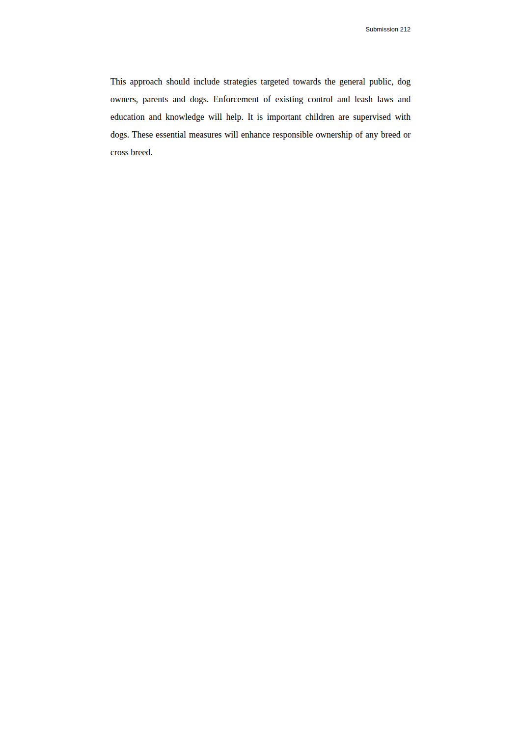Submission 212
This approach should include strategies targeted towards the general public, dog owners, parents and dogs. Enforcement of existing control and leash laws and education and knowledge will help. It is important children are supervised with dogs. These essential measures will enhance responsible ownership of any breed or cross breed.